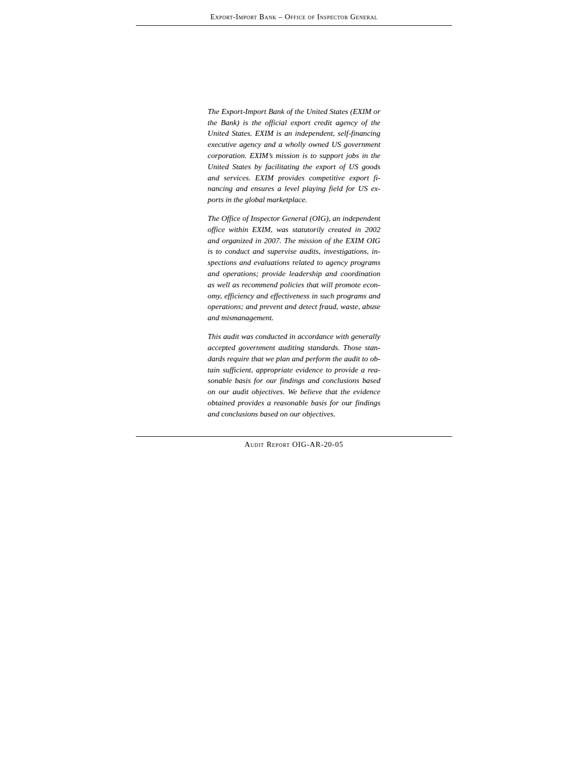Export-Import Bank – Office of Inspector General
The Export-Import Bank of the United States (EXIM or the Bank) is the official export credit agency of the United States. EXIM is an independent, self-financing executive agency and a wholly owned US government corporation. EXIM’s mission is to support jobs in the United States by facilitating the export of US goods and services. EXIM provides competitive export financing and ensures a level playing field for US exports in the global marketplace.
The Office of Inspector General (OIG), an independent office within EXIM, was statutorily created in 2002 and organized in 2007. The mission of the EXIM OIG is to conduct and supervise audits, investigations, inspections and evaluations related to agency programs and operations; provide leadership and coordination as well as recommend policies that will promote economy, efficiency and effectiveness in such programs and operations; and prevent and detect fraud, waste, abuse and mismanagement.
This audit was conducted in accordance with generally accepted government auditing standards. Those standards require that we plan and perform the audit to obtain sufficient, appropriate evidence to provide a reasonable basis for our findings and conclusions based on our audit objectives. We believe that the evidence obtained provides a reasonable basis for our findings and conclusions based on our objectives.
Audit Report OIG-AR-20-05